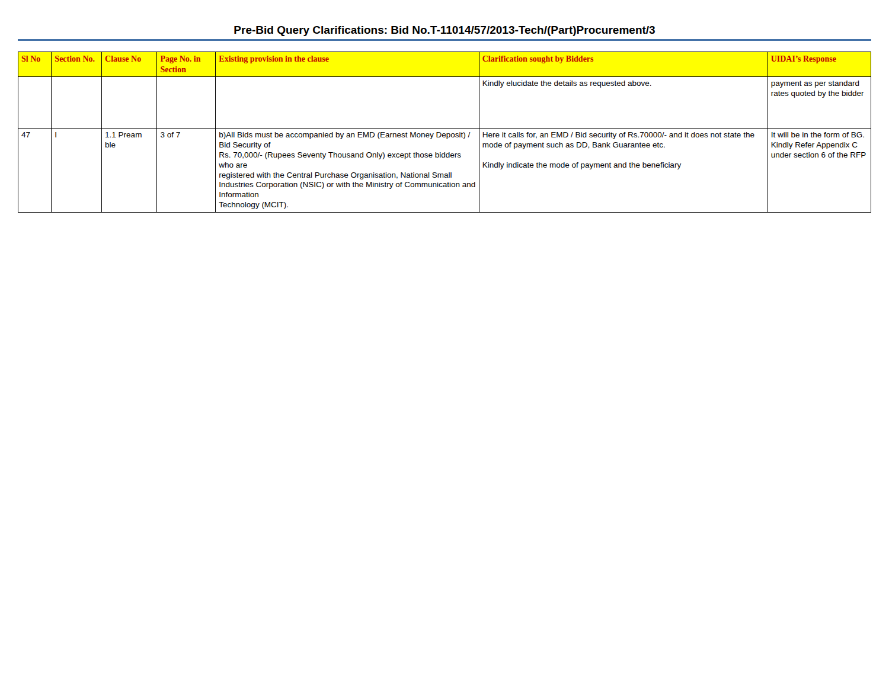Pre-Bid Query Clarifications: Bid No.T-11014/57/2013-Tech/(Part)Procurement/3
| Sl No | Section No. | Clause No | Page No. in Section | Existing provision in the clause | Clarification sought by Bidders | UIDAI’s Response |
| --- | --- | --- | --- | --- | --- | --- |
| | | | | | Kindly elucidate the details as requested above. | payment as per standard rates quoted by the bidder |
| 47 | I | 1.1 Pream ble | 3 of 7 | b)All Bids must be accompanied by an EMD (Earnest Money Deposit) / Bid Security of Rs. 70,000/- (Rupees Seventy Thousand Only) except those bidders who are registered with the Central Purchase Organisation, National Small Industries Corporation (NSIC) or with the Ministry of Communication and Information Technology (MCIT). | Here it calls for, an EMD / Bid security of Rs.70000/- and it does not state the mode of payment such as DD, Bank Guarantee etc. Kindly indicate the mode of payment and the beneficiary | It will be in the form of BG. Kindly Refer Appendix C under section 6 of the RFP |